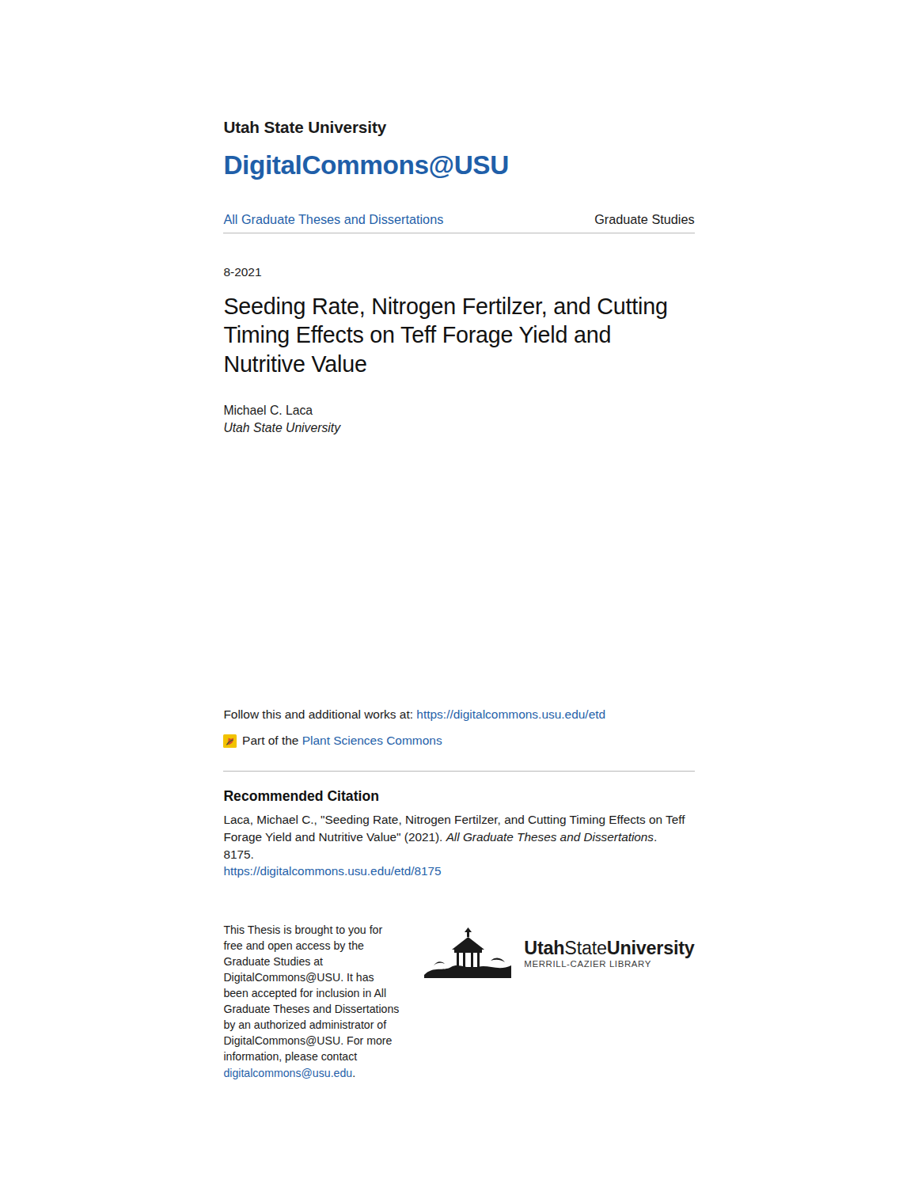Utah State University
DigitalCommons@USU
All Graduate Theses and Dissertations
Graduate Studies
8-2021
Seeding Rate, Nitrogen Fertilzer, and Cutting Timing Effects on Teff Forage Yield and Nutritive Value
Michael C. Laca
Utah State University
Follow this and additional works at: https://digitalcommons.usu.edu/etd
Part of the Plant Sciences Commons
Recommended Citation
Laca, Michael C., "Seeding Rate, Nitrogen Fertilzer, and Cutting Timing Effects on Teff Forage Yield and Nutritive Value" (2021). All Graduate Theses and Dissertations. 8175.
https://digitalcommons.usu.edu/etd/8175
This Thesis is brought to you for free and open access by the Graduate Studies at DigitalCommons@USU. It has been accepted for inclusion in All Graduate Theses and Dissertations by an authorized administrator of DigitalCommons@USU. For more information, please contact digitalcommons@usu.edu.
Utah StateUniversity
MERRILL-CAZIER LIBRARY